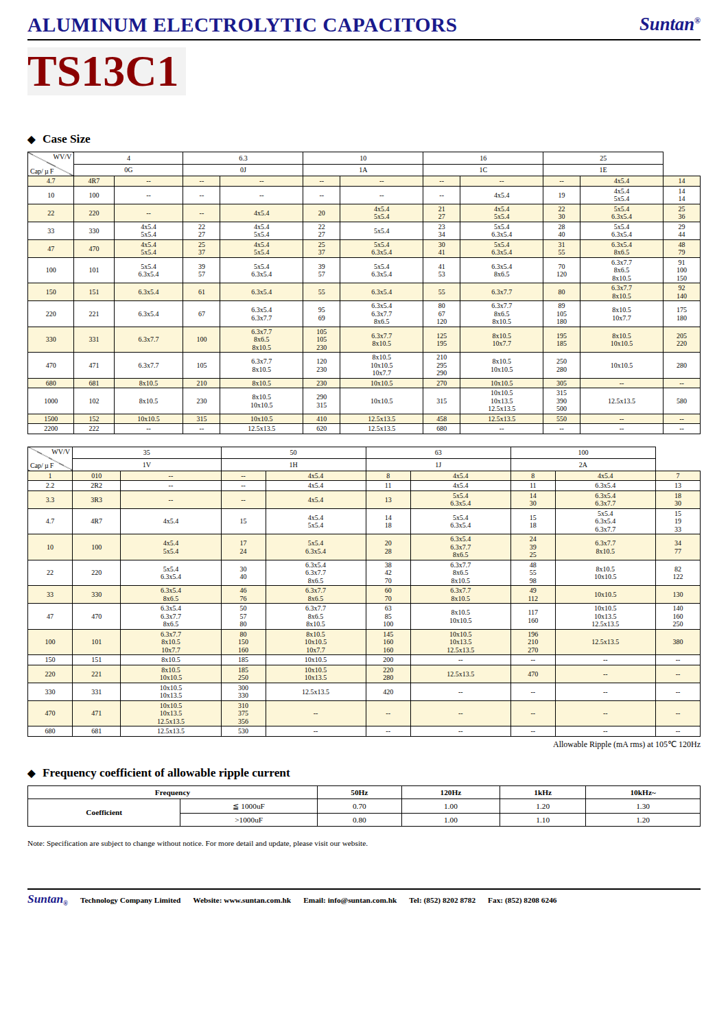ALUMINUM ELECTROLYTIC CAPACITORS
Suntan®
TS13C1
Case Size
| WV/V Cap/ µ F | 4 | 6.3 | 10 | 16 | 25 |
| 0G | 0J | 1A | 1C | 1E |
| 4.7 | 4R7 | -- | -- | -- | -- | -- | -- | -- | -- | 4x5.4 | 14 |
| 10 | 100 | -- | -- | -- | -- | -- | -- | 4x5.4 | 19 | 4x5.4 5x5.4 | 14 14 |
| 22 | 220 | -- | -- | 4x5.4 | 20 | 4x5.4 5x5.4 | 21 27 | 4x5.4 5x5.4 | 22 30 | 5x5.4 6.3x5.4 | 25 36 |
| 33 | 330 | 4x5.4 5x5.4 | 22 27 | 4x5.4 5x5.4 | 22 27 | 5x5.4 | 23 34 | 5x5.4 6.3x5.4 | 28 40 | 5x5.4 6.3x5.4 | 29 44 |
| 47 | 470 | 4x5.4 5x5.4 | 25 37 | 4x5.4 5x5.4 | 25 37 | 5x5.4 6.3x5.4 | 30 41 | 5x5.4 6.3x5.4 | 31 55 | 6.3x5.4 8x6.5 | 48 79 |
| 100 | 101 | 5x5.4 6.3x5.4 | 39 57 | 5x5.4 6.3x5.4 | 39 57 | 5x5.4 6.3x5.4 | 41 53 | 6.3x5.4 8x6.5 | 70 120 | 6.3x7.7 8x6.5 8x10.5 | 91 100 150 |
| 150 | 151 | 6.3x5.4 | 61 | 6.3x5.4 | 55 | 6.3x5.4 | 55 | 6.3x7.7 | 80 | 6.3x7.7 8x10.5 | 92 140 |
| 220 | 221 | 6.3x5.4 | 67 | 6.3x5.4 6.3x7.7 | 95 69 | 6.3x5.4 6.3x7.7 8x6.5 | 80 67 120 | 6.3x7.7 8x6.5 8x10.5 | 89 105 180 | 8x10.5 10x7.7 | 175 180 |
| 330 | 331 | 6.3x7.7 | 100 | 6.3x7.7 8x6.5 8x10.5 | 105 105 230 | 6.3x7.7 8x10.5 | 125 195 | 8x10.5 10x7.7 | 195 185 | 8x10.5 10x10.5 | 205 220 |
| 470 | 471 | 6.3x7.7 | 105 | 6.3x7.7 8x10.5 | 120 230 | 8x10.5 10x10.5 10x7.7 | 210 295 290 | 8x10.5 10x10.5 | 250 280 | 10x10.5 | 280 |
| 680 | 681 | 8x10.5 | 210 | 8x10.5 | 230 | 10x10.5 | 270 | 10x10.5 | 305 | -- | -- |
| 1000 | 102 | 8x10.5 | 230 | 8x10.5 10x10.5 | 290 315 | 10x10.5 | 315 | 10x10.5 10x13.5 12.5x13.5 | 315 390 500 | 12.5x13.5 | 580 |
| 1500 | 152 | 10x10.5 | 315 | 10x10.5 | 410 | 12.5x13.5 | 458 | 12.5x13.5 | 550 | -- | -- |
| 2200 | 222 | -- | -- | 12.5x13.5 | 620 | 12.5x13.5 | 680 | -- | -- | -- | -- |
| WV/V Cap/ µ F | 35 | 50 | 63 | 100 |
| 1V | 1H | 1J | 2A |
| 1 | 010 | -- | -- | 4x5.4 | 8 | 4x5.4 | 8 | 4x5.4 | 7 |
| 2.2 | 2R2 | -- | -- | 4x5.4 | 11 | 4x5.4 | 11 | 6.3x5.4 | 13 |
| 3.3 | 3R3 | -- | -- | 4x5.4 | 13 | 5x5.4 6.3x5.4 | 14 30 | 6.3x5.4 6.3x7.7 | 18 30 |
| 4.7 | 4R7 | 4x5.4 | 15 | 4x5.4 5x5.4 | 14 18 | 5x5.4 6.3x5.4 | 15 18 | 5x5.4 6.3x5.4 6.3x7.7 | 15 19 33 |
| 10 | 100 | 4x5.4 5x5.4 | 17 24 | 5x5.4 6.3x5.4 | 20 28 | 6.3x5.4 6.3x7.7 8x6.5 | 24 39 25 | 6.3x7.7 8x10.5 | 34 77 |
| 22 | 220 | 5x5.4 6.3x5.4 | 30 40 | 6.3x5.4 6.3x7.7 8x6.5 | 38 42 70 | 6.3x7.7 8x6.5 8x10.5 | 48 55 98 | 8x10.5 10x10.5 | 82 122 |
| 33 | 330 | 6.3x5.4 8x6.5 | 46 76 | 6.3x7.7 8x6.5 | 60 70 | 6.3x7.7 8x10.5 | 49 112 | 10x10.5 | 130 |
| 47 | 470 | 6.3x5.4 6.3x7.7 8x6.5 | 50 57 80 | 6.3x7.7 8x6.5 8x10.5 | 63 85 100 | 8x10.5 10x10.5 | 117 160 | 10x10.5 10x13.5 12.5x13.5 | 140 160 250 |
| 100 | 101 | 6.3x7.7 8x10.5 10x7.7 | 80 150 160 | 8x10.5 10x10.5 10x7.7 | 145 160 160 | 10x10.5 10x13.5 12.5x13.5 | 196 210 270 | 12.5x13.5 | 380 |
| 150 | 151 | 8x10.5 | 185 | 10x10.5 | 200 | -- | -- | -- | -- |
| 220 | 221 | 8x10.5 10x10.5 | 185 250 | 10x10.5 10x13.5 | 220 280 | 12.5x13.5 | 470 | -- | -- |
| 330 | 331 | 10x10.5 10x13.5 | 300 330 | 12.5x13.5 | 420 | -- | -- | -- | -- |
| 470 | 471 | 10x10.5 10x13.5 12.5x13.5 | 310 375 356 | -- | -- | -- | -- | -- | -- |
| 680 | 681 | 12.5x13.5 | 530 | -- | -- | -- | -- | -- | -- |
Allowable Ripple (mA rms) at 105℃ 120Hz
Frequency coefficient of allowable ripple current
| Frequency | 50Hz | 120Hz | 1kHz | 10kHz~ |
| --- | --- | --- | --- | --- |
| Coefficient | ≦ 1000uF | 0.70 | 1.00 | 1.20 | 1.30 |
| >1000uF | 0.80 | 1.00 | 1.10 | 1.20 |
Note: Specification are subject to change without notice. For more detail and update, please visit our website.
Suntan® Technology Company Limited Website: www.suntan.com.hk Email: info@suntan.com.hk Tel: (852) 8202 8782 Fax: (852) 8208 6246